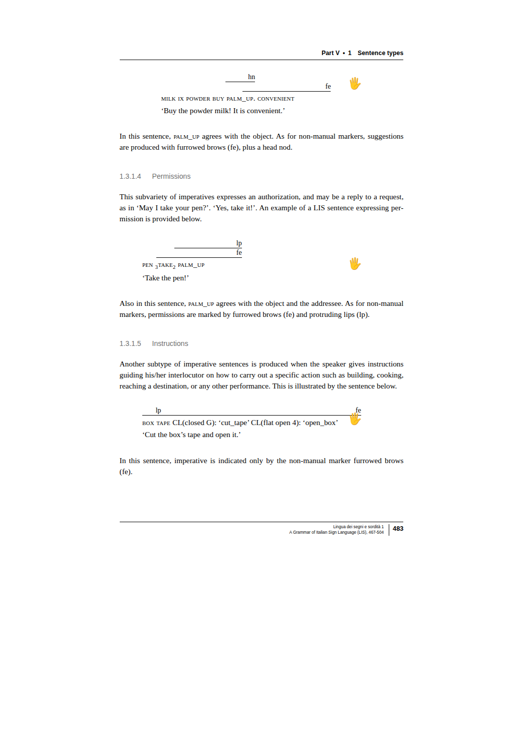Part V•1 Sentence types
hn
fe
milk ix powder buy palm_up. convenient
‘Buy the powder milk! It is convenient.’
🖐
In this sentence, palm_up agrees with the object. As for non-manual markers, suggestions are produced with furrowed brows (fe), plus a head nod.
1.3.1.4 Permissions
This subvariety of imperatives expresses an authorization, and may be a reply to a request, as in ‘May I take your pen?’. ‘Yes, take it!’. An example of a LIS sentence expressing permission is provided below.
lp
fe
pen 3take2 palm_up
‘Take the pen!’
🖐
Also in this sentence, palm_up agrees with the object and the addressee. As for non-manual markers, permissions are marked by furrowed brows (fe) and protruding lips (lp).
1.3.1.5 Instructions
Another subtype of imperative sentences is produced when the speaker gives instructions guiding his/her interlocutor on how to carry out a specific action such as building, cooking, reaching a destination, or any other performance. This is illustrated by the sentence below.
lp
fe
box tape CL(closed G): ‘cut_tape’ CL(flat open 4): ‘open_box’
‘Cut the box’s tape and open it.’
🖐
In this sentence, imperative is indicated only by the non-manual marker furrowed brows (fe).
Lingua dei segni e sordità 1
A Grammar of Italian Sign Language (LIS), 467-504
483